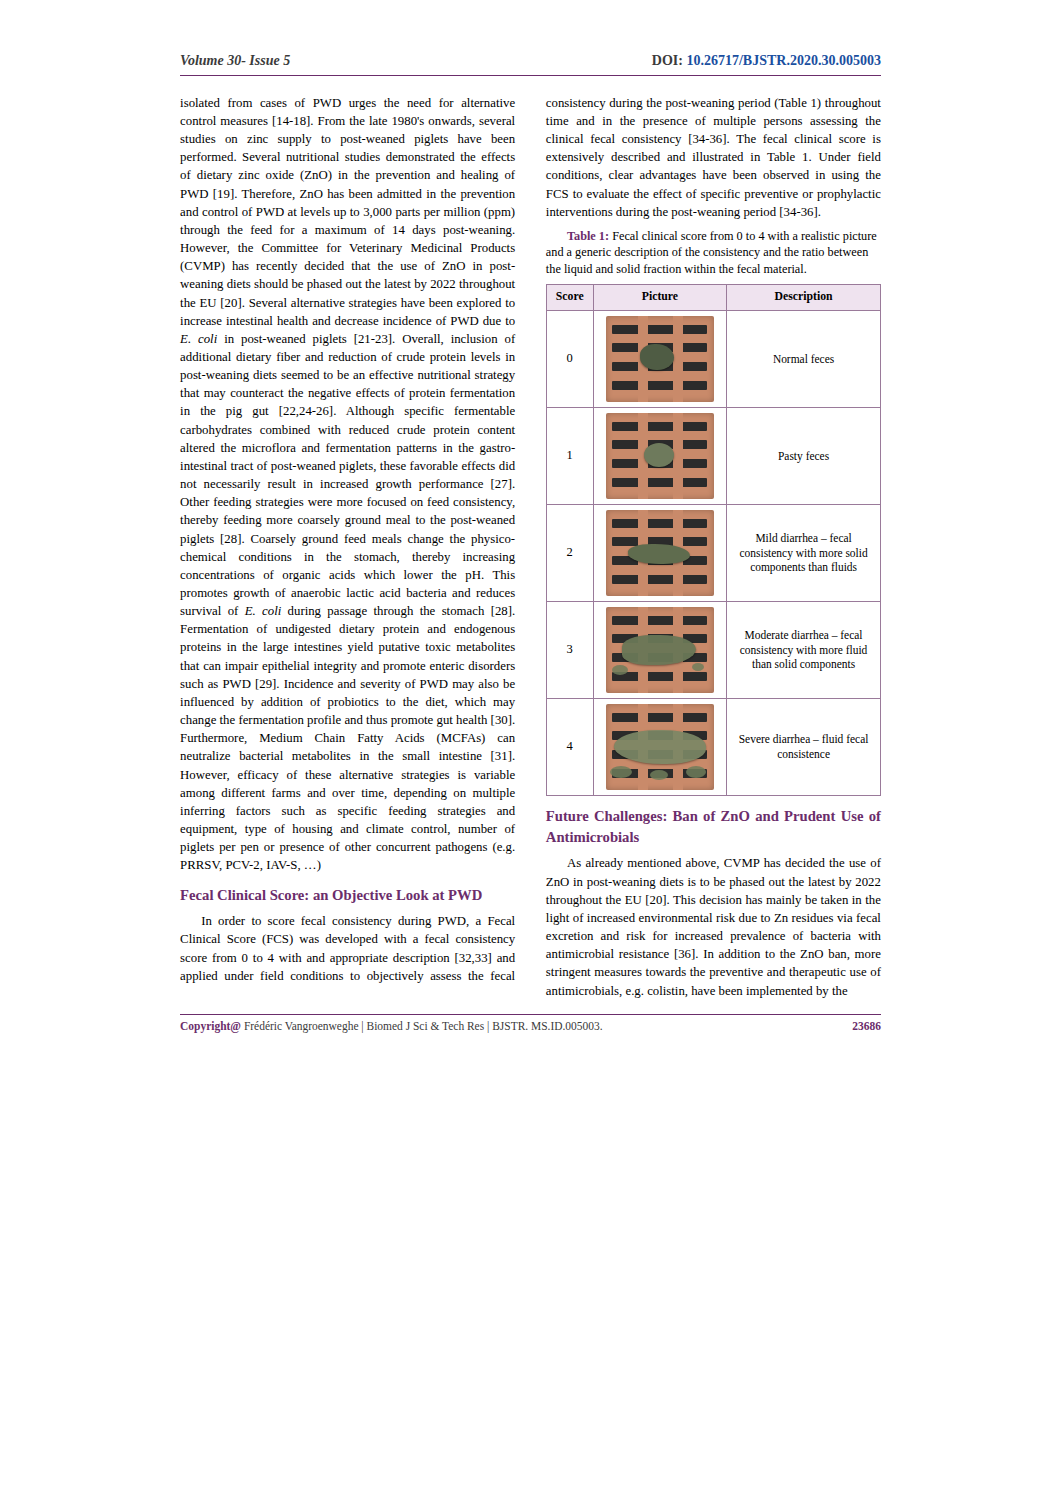Volume 30- Issue 5
DOI: 10.26717/BJSTR.2020.30.005003
isolated from cases of PWD urges the need for alternative control measures [14-18]. From the late 1980's onwards, several studies on zinc supply to post-weaned piglets have been performed. Several nutritional studies demonstrated the effects of dietary zinc oxide (ZnO) in the prevention and healing of PWD [19]. Therefore, ZnO has been admitted in the prevention and control of PWD at levels up to 3,000 parts per million (ppm) through the feed for a maximum of 14 days post-weaning. However, the Committee for Veterinary Medicinal Products (CVMP) has recently decided that the use of ZnO in post-weaning diets should be phased out the latest by 2022 throughout the EU [20]. Several alternative strategies have been explored to increase intestinal health and decrease incidence of PWD due to E. coli in post-weaned piglets [21-23]. Overall, inclusion of additional dietary fiber and reduction of crude protein levels in post-weaning diets seemed to be an effective nutritional strategy that may counteract the negative effects of protein fermentation in the pig gut [22,24-26]. Although specific fermentable carbohydrates combined with reduced crude protein content altered the microflora and fermentation patterns in the gastro-intestinal tract of post-weaned piglets, these favorable effects did not necessarily result in increased growth performance [27]. Other feeding strategies were more focused on feed consistency, thereby feeding more coarsely ground meal to the post-weaned piglets [28]. Coarsely ground feed meals change the physico-chemical conditions in the stomach, thereby increasing concentrations of organic acids which lower the pH. This promotes growth of anaerobic lactic acid bacteria and reduces survival of E. coli during passage through the stomach [28]. Fermentation of undigested dietary protein and endogenous proteins in the large intestines yield putative toxic metabolites that can impair epithelial integrity and promote enteric disorders such as PWD [29]. Incidence and severity of PWD may also be influenced by addition of probiotics to the diet, which may change the fermentation profile and thus promote gut health [30]. Furthermore, Medium Chain Fatty Acids (MCFAs) can neutralize bacterial metabolites in the small intestine [31]. However, efficacy of these alternative strategies is variable among different farms and over time, depending on multiple inferring factors such as specific feeding strategies and equipment, type of housing and climate control, number of piglets per pen or presence of other concurrent pathogens (e.g. PRRSV, PCV-2, IAV-S, …)
Fecal Clinical Score: an Objective Look at PWD
In order to score fecal consistency during PWD, a Fecal Clinical Score (FCS) was developed with a fecal consistency score from 0 to 4 with and appropriate description [32,33] and applied under field conditions to objectively assess the fecal consistency during the post-weaning period (Table 1) throughout time and in the presence of multiple persons assessing the clinical fecal consistency [34-36]. The fecal clinical score is extensively described and illustrated in Table 1. Under field conditions, clear advantages have been observed in using the FCS to evaluate the effect of specific preventive or prophylactic interventions during the post-weaning period [34-36].
Table 1: Fecal clinical score from 0 to 4 with a realistic picture and a generic description of the consistency and the ratio between the liquid and solid fraction within the fecal material.
| Score | Picture | Description |
| --- | --- | --- |
| 0 | | Normal feces |
| 1 | | Pasty feces |
| 2 | | Mild diarrhea – fecal consistency with more solid components than fluids |
| 3 | | Moderate diarrhea – fecal consistency with more fluid than solid components |
| 4 | | Severe diarrhea – fluid fecal consistence |
Future Challenges: Ban of ZnO and Prudent Use of Antimicrobials
As already mentioned above, CVMP has decided the use of ZnO in post-weaning diets is to be phased out the latest by 2022 throughout the EU [20]. This decision has mainly be taken in the light of increased environmental risk due to Zn residues via fecal excretion and risk for increased prevalence of bacteria with antimicrobial resistance [36]. In addition to the ZnO ban, more stringent measures towards the preventive and therapeutic use of antimicrobials, e.g. colistin, have been implemented by the
Copyright@ Frédéric Vangroenweghe | Biomed J Sci & Tech Res | BJSTR. MS.ID.005003.
23686